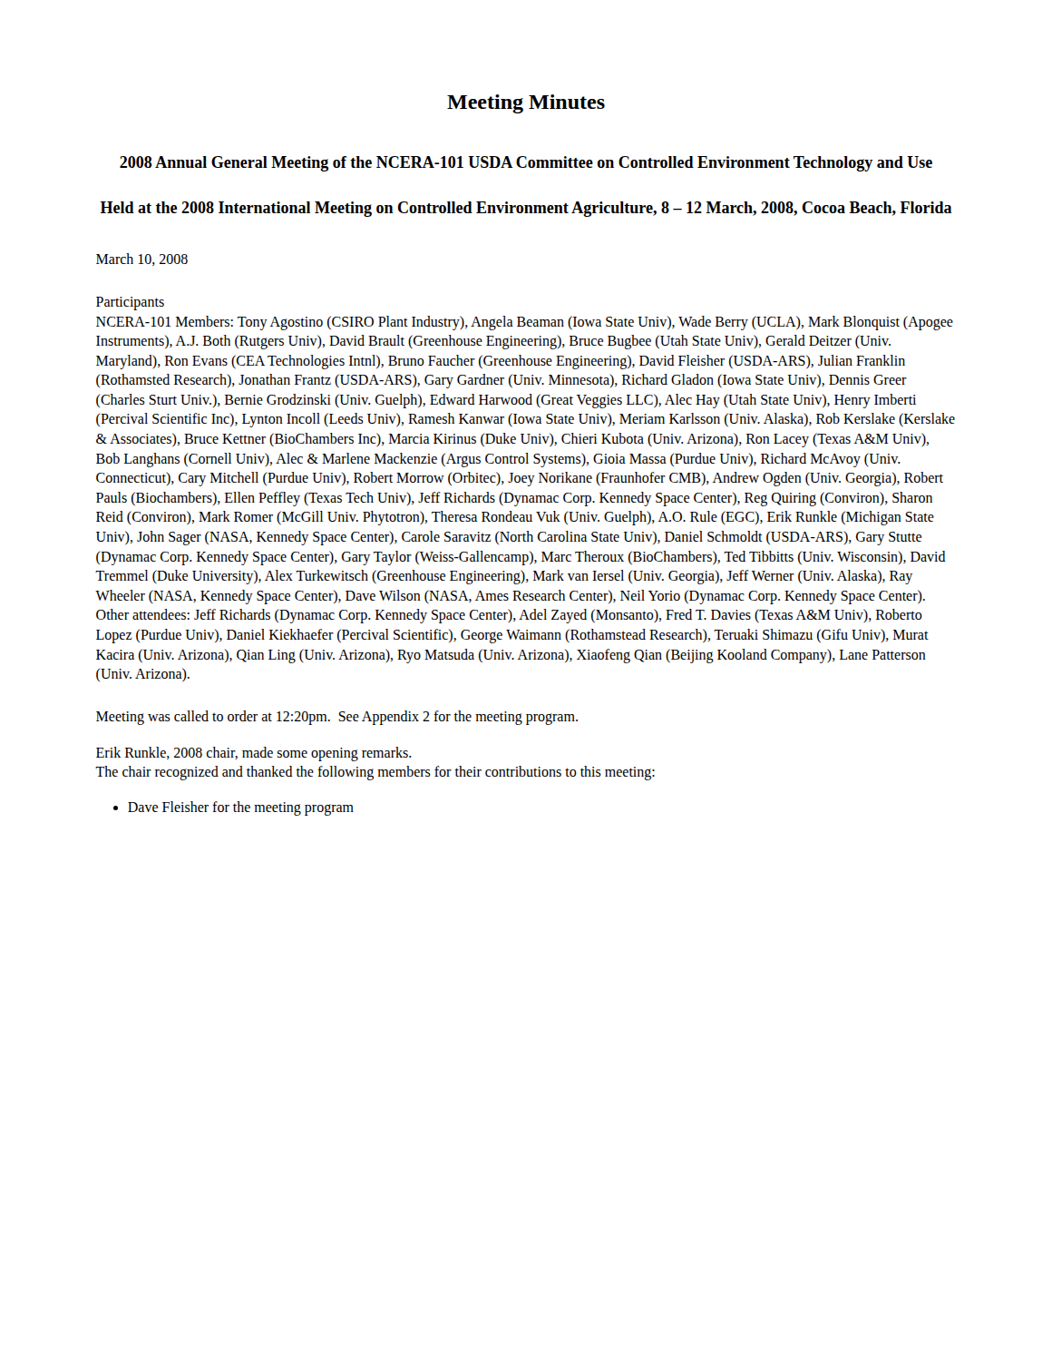Meeting Minutes
2008 Annual General Meeting of the NCERA-101 USDA Committee on Controlled Environment Technology and Use
Held at the 2008 International Meeting on Controlled Environment Agriculture, 8 – 12 March, 2008, Cocoa Beach, Florida
March 10, 2008
Participants
NCERA-101 Members: Tony Agostino (CSIRO Plant Industry), Angela Beaman (Iowa State Univ), Wade Berry (UCLA), Mark Blonquist (Apogee Instruments), A.J. Both (Rutgers Univ), David Brault (Greenhouse Engineering), Bruce Bugbee (Utah State Univ), Gerald Deitzer (Univ. Maryland), Ron Evans (CEA Technologies Intnl), Bruno Faucher (Greenhouse Engineering), David Fleisher (USDA-ARS), Julian Franklin (Rothamsted Research), Jonathan Frantz (USDA-ARS), Gary Gardner (Univ. Minnesota), Richard Gladon (Iowa State Univ), Dennis Greer (Charles Sturt Univ.), Bernie Grodzinski (Univ. Guelph), Edward Harwood (Great Veggies LLC), Alec Hay (Utah State Univ), Henry Imberti (Percival Scientific Inc), Lynton Incoll (Leeds Univ), Ramesh Kanwar (Iowa State Univ), Meriam Karlsson (Univ. Alaska), Rob Kerslake (Kerslake & Associates), Bruce Kettner (BioChambers Inc), Marcia Kirinus (Duke Univ), Chieri Kubota (Univ. Arizona), Ron Lacey (Texas A&M Univ), Bob Langhans (Cornell Univ), Alec & Marlene Mackenzie (Argus Control Systems), Gioia Massa (Purdue Univ), Richard McAvoy (Univ. Connecticut), Cary Mitchell (Purdue Univ), Robert Morrow (Orbitec), Joey Norikane (Fraunhofer CMB), Andrew Ogden (Univ. Georgia), Robert Pauls (Biochambers), Ellen Peffley (Texas Tech Univ), Jeff Richards (Dynamac Corp. Kennedy Space Center), Reg Quiring (Conviron), Sharon Reid (Conviron), Mark Romer (McGill Univ. Phytotron), Theresa Rondeau Vuk (Univ. Guelph), A.O. Rule (EGC), Erik Runkle (Michigan State Univ), John Sager (NASA, Kennedy Space Center), Carole Saravitz (North Carolina State Univ), Daniel Schmoldt (USDA-ARS), Gary Stutte (Dynamac Corp. Kennedy Space Center), Gary Taylor (Weiss-Gallencamp), Marc Theroux (BioChambers), Ted Tibbitts (Univ. Wisconsin), David Tremmel (Duke University), Alex Turkewitsch (Greenhouse Engineering), Mark van Iersel (Univ. Georgia), Jeff Werner (Univ. Alaska), Ray Wheeler (NASA, Kennedy Space Center), Dave Wilson (NASA, Ames Research Center), Neil Yorio (Dynamac Corp. Kennedy Space Center). Other attendees: Jeff Richards (Dynamac Corp. Kennedy Space Center), Adel Zayed (Monsanto), Fred T. Davies (Texas A&M Univ), Roberto Lopez (Purdue Univ), Daniel Kiekhaefer (Percival Scientific), George Waimann (Rothamstead Research), Teruaki Shimazu (Gifu Univ), Murat Kacira (Univ. Arizona), Qian Ling (Univ. Arizona), Ryo Matsuda (Univ. Arizona), Xiaofeng Qian (Beijing Kooland Company), Lane Patterson (Univ. Arizona).
Meeting was called to order at 12:20pm. See Appendix 2 for the meeting program.
Erik Runkle, 2008 chair, made some opening remarks.
The chair recognized and thanked the following members for their contributions to this meeting:
Dave Fleisher for the meeting program